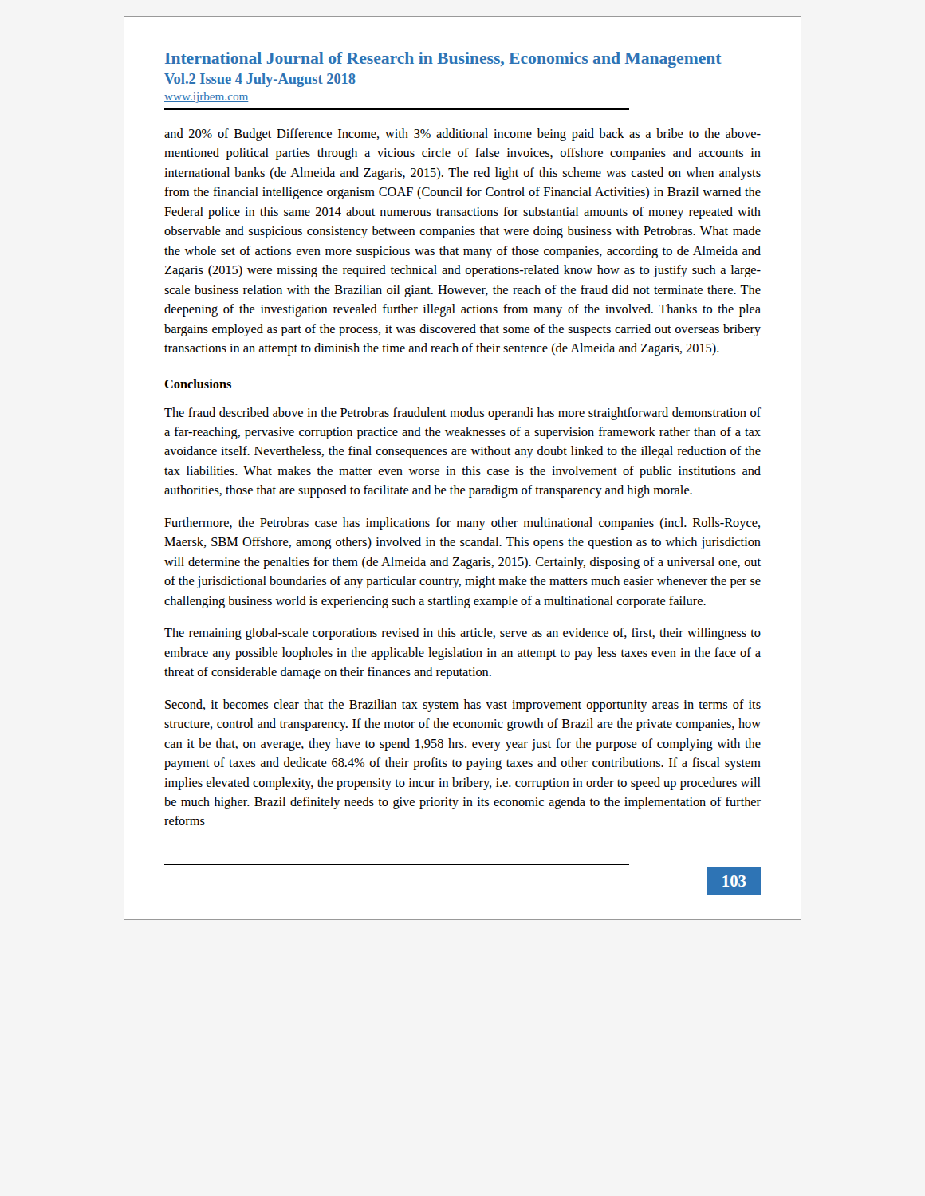International Journal of Research in Business, Economics and Management
Vol.2 Issue 4 July-August 2018
www.ijrbem.com
and 20% of Budget Difference Income, with 3% additional income being paid back as a bribe to the above-mentioned political parties through a vicious circle of false invoices, offshore companies and accounts in international banks (de Almeida and Zagaris, 2015). The red light of this scheme was casted on when analysts from the financial intelligence organism COAF (Council for Control of Financial Activities) in Brazil warned the Federal police in this same 2014 about numerous transactions for substantial amounts of money repeated with observable and suspicious consistency between companies that were doing business with Petrobras. What made the whole set of actions even more suspicious was that many of those companies, according to de Almeida and Zagaris (2015) were missing the required technical and operations-related know how as to justify such a large-scale business relation with the Brazilian oil giant. However, the reach of the fraud did not terminate there. The deepening of the investigation revealed further illegal actions from many of the involved. Thanks to the plea bargains employed as part of the process, it was discovered that some of the suspects carried out overseas bribery transactions in an attempt to diminish the time and reach of their sentence (de Almeida and Zagaris, 2015).
Conclusions
The fraud described above in the Petrobras fraudulent modus operandi has more straightforward demonstration of a far-reaching, pervasive corruption practice and the weaknesses of a supervision framework rather than of a tax avoidance itself. Nevertheless, the final consequences are without any doubt linked to the illegal reduction of the tax liabilities. What makes the matter even worse in this case is the involvement of public institutions and authorities, those that are supposed to facilitate and be the paradigm of transparency and high morale.
Furthermore, the Petrobras case has implications for many other multinational companies (incl. Rolls-Royce, Maersk, SBM Offshore, among others) involved in the scandal. This opens the question as to which jurisdiction will determine the penalties for them (de Almeida and Zagaris, 2015). Certainly, disposing of a universal one, out of the jurisdictional boundaries of any particular country, might make the matters much easier whenever the per se challenging business world is experiencing such a startling example of a multinational corporate failure.
The remaining global-scale corporations revised in this article, serve as an evidence of, first, their willingness to embrace any possible loopholes in the applicable legislation in an attempt to pay less taxes even in the face of a threat of considerable damage on their finances and reputation.
Second, it becomes clear that the Brazilian tax system has vast improvement opportunity areas in terms of its structure, control and transparency. If the motor of the economic growth of Brazil are the private companies, how can it be that, on average, they have to spend 1,958 hrs. every year just for the purpose of complying with the payment of taxes and dedicate 68.4% of their profits to paying taxes and other contributions. If a fiscal system implies elevated complexity, the propensity to incur in bribery, i.e. corruption in order to speed up procedures will be much higher. Brazil definitely needs to give priority in its economic agenda to the implementation of further reforms
103